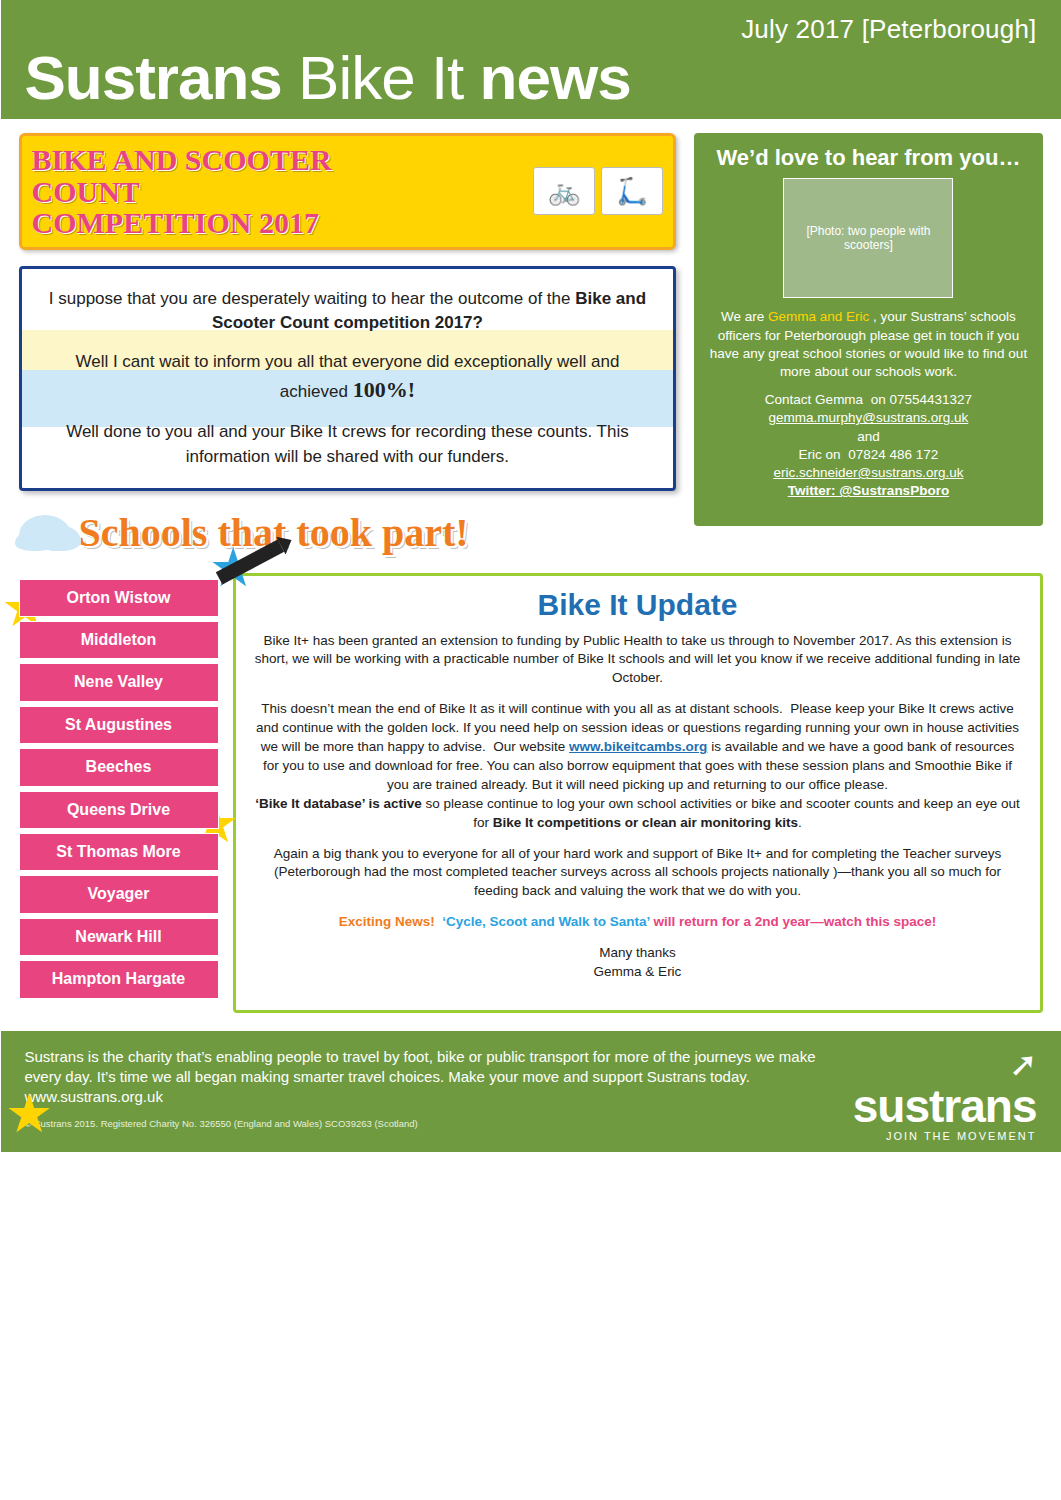July 2017 [Peterborough]
Sustrans Bike It news
Bike and Scooter
Count
Competition 2017
🚲
🛴
I suppose that you are desperately waiting to hear the outcome of the Bike and Scooter Count competition 2017?
Well I cant wait to inform you all that everyone did exceptionally well and achieved 100%!
Well done to you all and your Bike It crews for recording these counts. This information will be shared with our funders.
Schools that took part!
We’d love to hear from you…
[Photo: two people with scooters]
We are Gemma and Eric , your Sustrans’ schools officers for Peterborough please get in touch if you have any great school stories or would like to find out more about our schools work.
Contact Gemma on 07554431327
gemma.murphy@sustrans.org.uk
and
Eric on 07824 486 172
eric.schneider@sustrans.org.uk
Twitter: @SustransPboro
Orton Wistow
Middleton
Nene Valley
St Augustines
Beeches
Queens Drive
St Thomas More
Voyager
Newark Hill
Hampton Hargate
Bike It Update
Bike It+ has been granted an extension to funding by Public Health to take us through to November 2017. As this extension is short, we will be working with a practicable number of Bike It schools and will let you know if we receive additional funding in late October.
This doesn’t mean the end of Bike It as it will continue with you all as at distant schools. Please keep your Bike It crews active and continue with the golden lock. If you need help on session ideas or questions regarding running your own in house activities we will be more than happy to advise. Our website www.bikeitcambs.org is available and we have a good bank of resources for you to use and download for free. You can also borrow equipment that goes with these session plans and Smoothie Bike if you are trained already. But it will need picking up and returning to our office please.
‘Bike It database’ is active so please continue to log your own school activities or bike and scooter counts and keep an eye out for Bike It competitions or clean air monitoring kits.
Again a big thank you to everyone for all of your hard work and support of Bike It+ and for completing the Teacher surveys (Peterborough had the most completed teacher surveys across all schools projects nationally )—thank you all so much for feeding back and valuing the work that we do with you.
Exciting News! ‘Cycle, Scoot and Walk to Santa’ will return for a 2nd year—watch this space!
Many thanks
Gemma & Eric
Sustrans is the charity that’s enabling people to travel by foot, bike or public transport for more of the journeys we make every day. It’s time we all began making smarter travel choices. Make your move and support Sustrans today. www.sustrans.org.uk
© Sustrans 2015. Registered Charity No. 326550 (England and Wales) SCO39263 (Scotland)
➚ sustrans
JOIN THE MOVEMENT